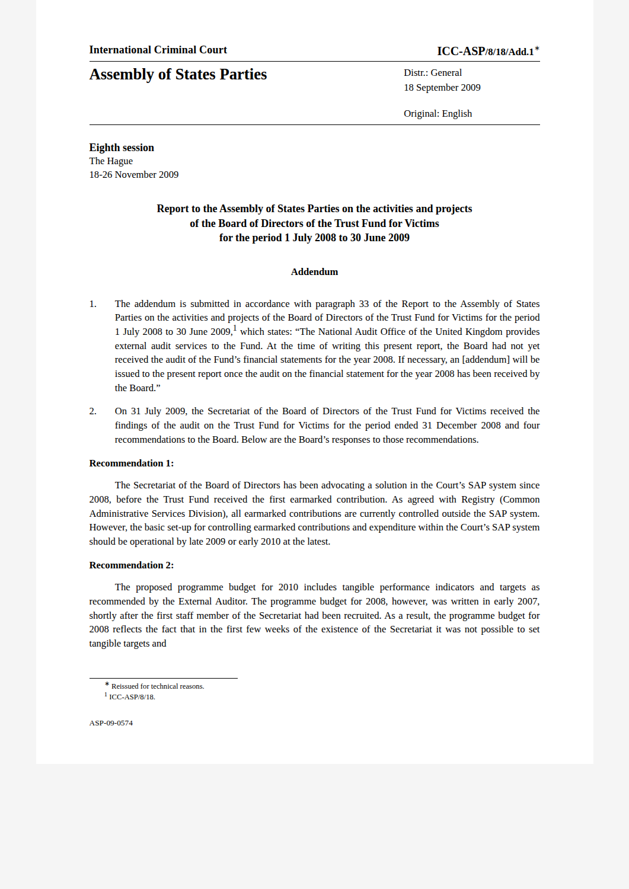| International Criminal Court | ICC-ASP /8/18/Add.1 ∗ |
| Assembly of States Parties | Distr.: General 18 September 2009 Original: English |
Eighth session
The Hague
18-26 November 2009
Report to the Assembly of States Parties on the activities and projects
of the Board of Directors of the Trust Fund for Victims
for the period 1 July 2008 to 30 June 2009
Addendum
1.
The addendum is submitted in accordance with paragraph 33 of the Report to the Assembly of States Parties on the activities and projects of the Board of Directors of the Trust Fund for Victims for the period 1 July 2008 to 30 June 2009,1 which states: “The National Audit Office of the United Kingdom provides external audit services to the Fund. At the time of writing this present report, the Board had not yet received the audit of the Fund’s financial statements for the year 2008. If necessary, an [addendum] will be issued to the present report once the audit on the financial statement for the year 2008 has been received by the Board.”
2.
On 31 July 2009, the Secretariat of the Board of Directors of the Trust Fund for Victims received the findings of the audit on the Trust Fund for Victims for the period ended 31 December 2008 and four recommendations to the Board. Below are the Board’s responses to those recommendations.
Recommendation 1:
The Secretariat of the Board of Directors has been advocating a solution in the Court’s SAP system since 2008, before the Trust Fund received the first earmarked contribution. As agreed with Registry (Common Administrative Services Division), all earmarked contributions are currently controlled outside the SAP system. However, the basic set-up for controlling earmarked contributions and expenditure within the Court’s SAP system should be operational by late 2009 or early 2010 at the latest.
Recommendation 2:
The proposed programme budget for 2010 includes tangible performance indicators and targets as recommended by the External Auditor. The programme budget for 2008, however, was written in early 2007, shortly after the first staff member of the Secretariat had been recruited. As a result, the programme budget for 2008 reflects the fact that in the first few weeks of the existence of the Secretariat it was not possible to set tangible targets and
∗ Reissued for technical reasons.
1 ICC-ASP/8/18.
ASP-09-0574